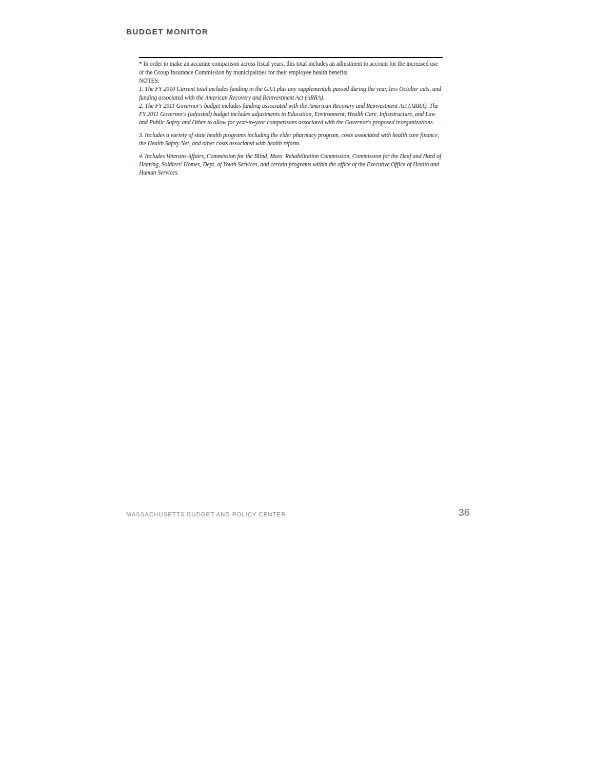BUDGET MONITOR
* In order to make an accurate comparison across fiscal years, this total includes an adjustment to account for the increased use of the Group Insurance Commission by municipalities for their employee health benefits.
NOTES:
1. The FY 2010 Current total includes funding in the GAA plus any supplementals passed during the year, less October cuts, and funding associated with the American Recovery and Reinvestment Act (ARRA).
2. The FY 2011 Governor's budget includes funding associated with the American Recovery and Reinvestment Act (ARRA). The FY 2011 Governor's (adjusted) budget includes adjustments in Education, Environment, Health Care, Infrastructure, and Law and Public Safety and Other to allow for year-to-year comparisons associated with the Governor's proposed reorganizations.
3. Includes a variety of state health programs including the elder pharmacy program, costs associated with health care finance, the Health Safety Net, and other costs associated with health reform.
4. Includes Veterans Affairs, Commission for the Blind, Mass. Rehabilitation Commission, Commission for the Deaf and Hard of Hearing, Soldiers' Homes, Dept. of Youth Services, and certain programs within the office of the Executive Office of Health and Human Services.
Massachusetts Budget and Policy Center
36